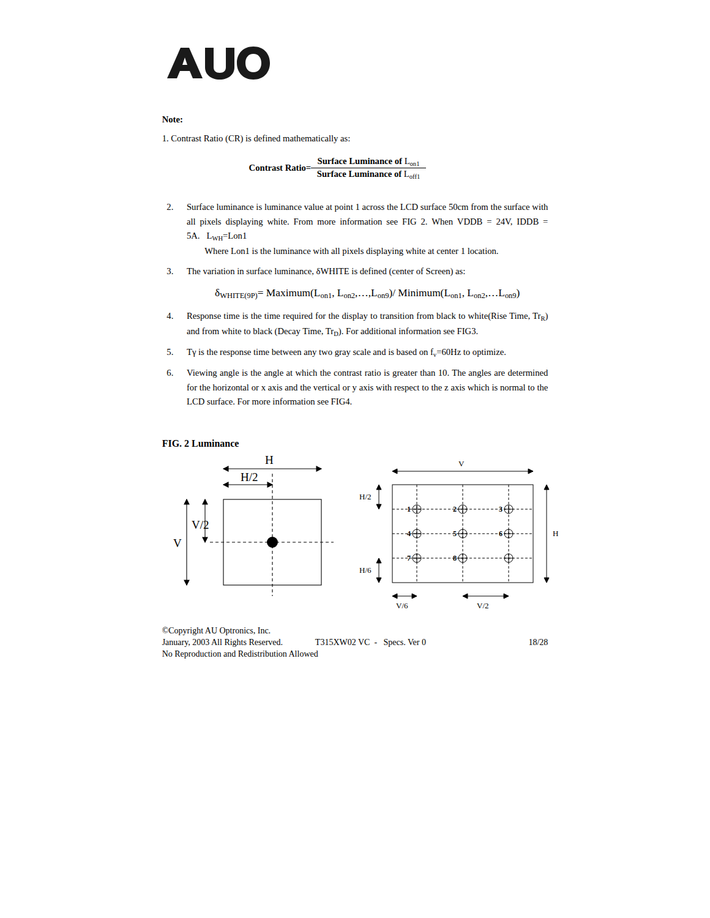Note:
1. Contrast Ratio (CR) is defined mathematically as:
Contrast Ratio=Surface Luminance of Lon1 Surface Luminance of Loff1
Surface luminance is luminance value at point 1 across the LCD surface 50cm from the surface with all pixels displaying white. From more information see FIG 2. When VDDB = 24V, IDDB = 5A. LWH=Lon1
Where Lon1 is the luminance with all pixels displaying white at center 1 location.
The variation in surface luminance, δWHITE is defined (center of Screen) as:
δWHITE(9P)= Maximum(Lon1, Lon2,…,Lon9)/ Minimum(Lon1, Lon2,…Lon9)
Response time is the time required for the display to transition from black to white(Rise Time, TrR) and from white to black (Decay Time, TrD). For additional information see FIG3.
Tγ is the response time between any two gray scale and is based on fv=60Hz to optimize.
Viewing angle is the angle at which the contrast ratio is greater than 10. The angles are determined for the horizontal or x axis and the vertical or y axis with respect to the z axis which is normal to the LCD surface. For more information see FIG4.
FIG. 2 Luminance
H H/2 V V/2
1 2 3 4 5 6 7 8 V H H/2 H/6 V/6 V/2
©Copyright AU Optronics, Inc.
January, 2003 All Rights Reserved.
T315XW02 VC - Specs. Ver 0
18/28
No Reproduction and Redistribution Allowed